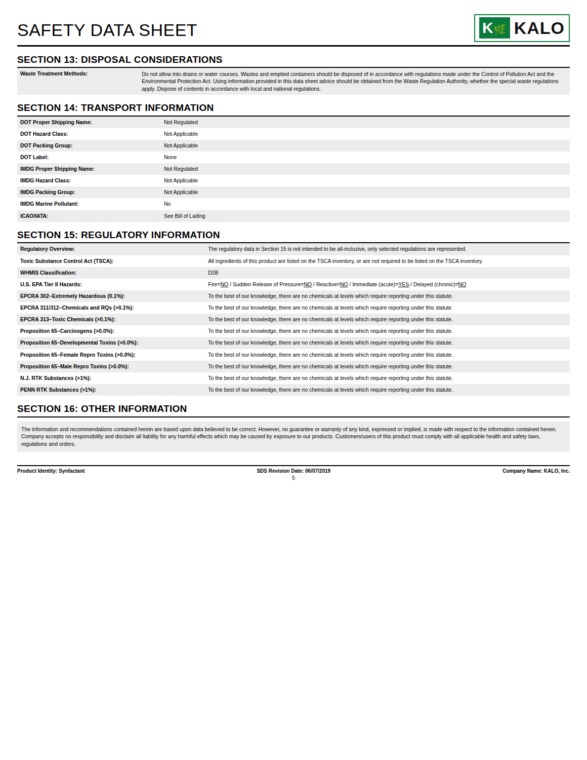Safety Data Sheet
K🌿
KALO
Section 13: Disposal Considerations
| Waste Treatment Methods: | Do not allow into drains or water courses. Wastes and emptied containers should be disposed of in accordance with regulations made under the Control of Pollution Act and the Environmental Protection Act. Using information provided in this data sheet advice should be obtained from the Waste Regulation Authority, whether the special waste regulations apply. Dispose of contents in accordance with local and national regulations. |
Section 14: Transport Information
| DOT Proper Shipping Name: | Not Regulated |
| DOT Hazard Class: | Not Applicable |
| DOT Packing Group: | Not Applicable |
| DOT Label: | None |
| IMDG Proper Shipping Name: | Not Regulated |
| IMDG Hazard Class: | Not Applicable |
| IMDG Packing Group: | Not Applicable |
| IMDG Marine Pollutant: | No |
| ICAO/IATA: | See Bill of Lading |
Section 15: Regulatory Information
| Regulatory Overview: | The regulatory data in Section 15 is not intended to be all-inclusive, only selected regulations are represented. |
| Toxic Substance Control Act (TSCA): | All ingredients of this product are listed on the TSCA inventory, or are not required to be listed on the TSCA inventory. |
| WHMIS Classification: | D2B |
| U.S. EPA Tier II Hazards: | Fire= NO / Sudden Release of Pressure= NO / Reactive= NO / Immediate (acute)= YES / Delayed (chronic)= NO |
| EPCRA 302–Extremely Hazardous (0.1%): | To the best of our knowledge, there are no chemicals at levels which require reporting under this statute. |
| EPCRA 311/312–Chemicals and RQs (>0.1%): | To the best of our knowledge, there are no chemicals at levels which require reporting under this statute. |
| EPCRA 313–Toxic Chemicals (>0.1%): | To the best of our knowledge, there are no chemicals at levels which require reporting under this statute. |
| Proposition 65–Carcinogens (>0.0%): | To the best of our knowledge, there are no chemicals at levels which require reporting under this statute. |
| Proposition 65–Developmental Toxins (>0.0%): | To the best of our knowledge, there are no chemicals at levels which require reporting under this statute. |
| Proposition 65–Female Repro Toxins (>0.0%): | To the best of our knowledge, there are no chemicals at levels which require reporting under this statute. |
| Proposition 65–Male Repro Toxins (>0.0%): | To the best of our knowledge, there are no chemicals at levels which require reporting under this statute. |
| N.J. RTK Substances (>1%): | To the best of our knowledge, there are no chemicals at levels which require reporting under this statute. |
| PENN RTK Substances (>1%): | To the best of our knowledge, there are no chemicals at levels which require reporting under this statute. |
Section 16: Other Information
The information and recommendations contained herein are based upon data believed to be correct. However, no guarantee or warranty of any kind, expressed or implied, is made with respect to the information contained herein. Company accepts no responsibility and disclaim all liability for any harmful effects which may be caused by exposure to our products. Customers/users of this product must comply with all applicable health and safety laws, regulations and orders.
Product Identity: Synfactant
SDS Revision Date: 06/07/2019
Company Name: KALO, Inc.
5